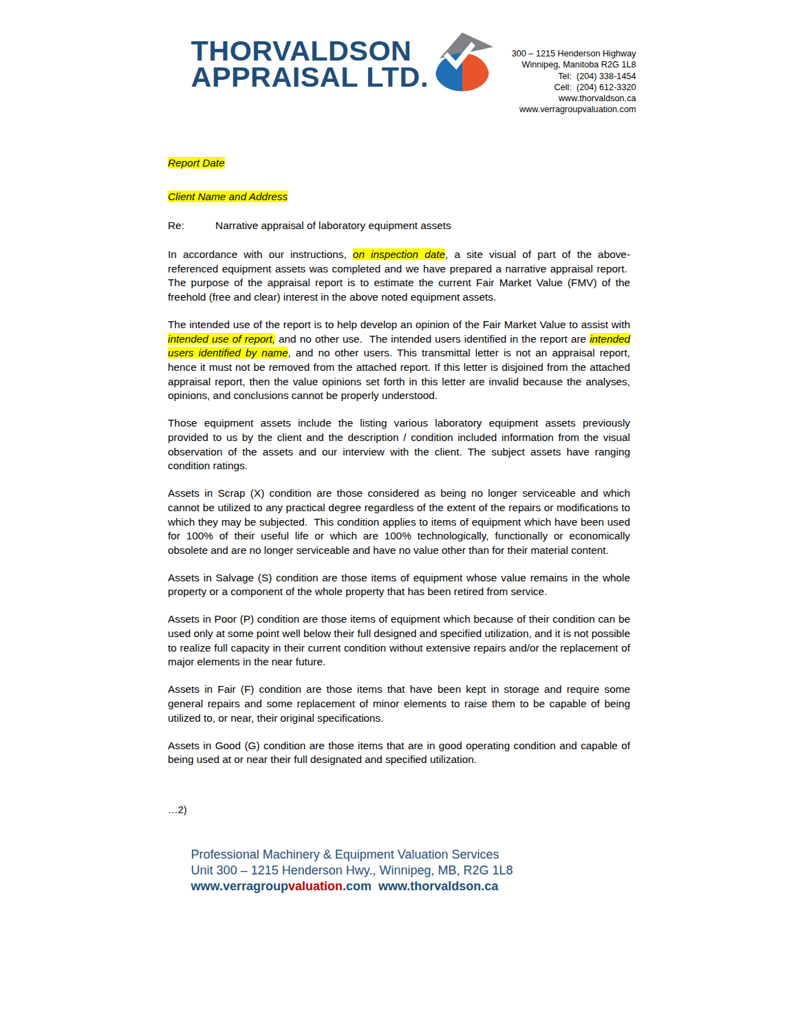Thorvaldson Appraisal Ltd.
300 – 1215 Henderson Highway
Winnipeg, Manitoba R2G 1L8
Tel: (204) 338-1454
Cell: (204) 612-3320
www.thorvaldson.ca
www.verragroupvaluation.com
Report Date
Client Name and Address
Re: Narrative appraisal of laboratory equipment assets
In accordance with our instructions, on inspection date, a site visual of part of the above-referenced equipment assets was completed and we have prepared a narrative appraisal report. The purpose of the appraisal report is to estimate the current Fair Market Value (FMV) of the freehold (free and clear) interest in the above noted equipment assets.
The intended use of the report is to help develop an opinion of the Fair Market Value to assist with intended use of report, and no other use. The intended users identified in the report are intended users identified by name, and no other users. This transmittal letter is not an appraisal report, hence it must not be removed from the attached report. If this letter is disjoined from the attached appraisal report, then the value opinions set forth in this letter are invalid because the analyses, opinions, and conclusions cannot be properly understood.
Those equipment assets include the listing various laboratory equipment assets previously provided to us by the client and the description / condition included information from the visual observation of the assets and our interview with the client. The subject assets have ranging condition ratings.
Assets in Scrap (X) condition are those considered as being no longer serviceable and which cannot be utilized to any practical degree regardless of the extent of the repairs or modifications to which they may be subjected. This condition applies to items of equipment which have been used for 100% of their useful life or which are 100% technologically, functionally or economically obsolete and are no longer serviceable and have no value other than for their material content.
Assets in Salvage (S) condition are those items of equipment whose value remains in the whole property or a component of the whole property that has been retired from service.
Assets in Poor (P) condition are those items of equipment which because of their condition can be used only at some point well below their full designed and specified utilization, and it is not possible to realize full capacity in their current condition without extensive repairs and/or the replacement of major elements in the near future.
Assets in Fair (F) condition are those items that have been kept in storage and require some general repairs and some replacement of minor elements to raise them to be capable of being utilized to, or near, their original specifications.
Assets in Good (G) condition are those items that are in good operating condition and capable of being used at or near their full designated and specified utilization.
…2)
Professional Machinery & Equipment Valuation Services
Unit 300 – 1215 Henderson Hwy., Winnipeg, MB, R2G 1L8
www.verragroupvaluation.com www.thorvaldson.ca